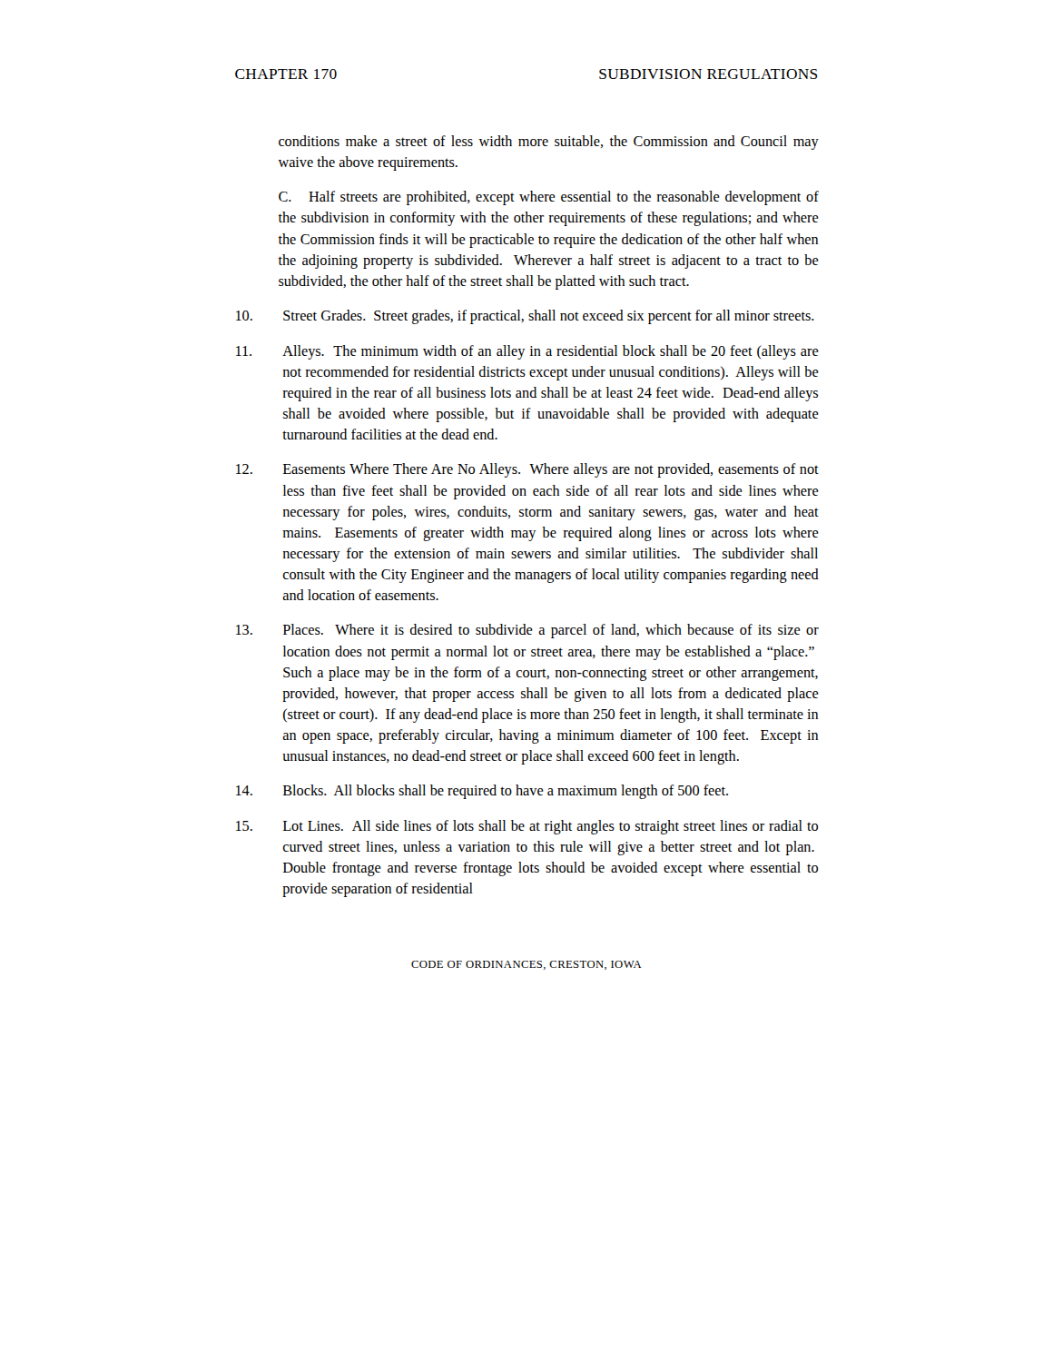Chapter 170
Subdivision Regulations
conditions make a street of less width more suitable, the Commission and Council may waive the above requirements.
C. Half streets are prohibited, except where essential to the reasonable development of the subdivision in conformity with the other requirements of these regulations; and where the Commission finds it will be practicable to require the dedication of the other half when the adjoining property is subdivided. Wherever a half street is adjacent to a tract to be subdivided, the other half of the street shall be platted with such tract.
10. Street Grades. Street grades, if practical, shall not exceed six percent for all minor streets.
11. Alleys. The minimum width of an alley in a residential block shall be 20 feet (alleys are not recommended for residential districts except under unusual conditions). Alleys will be required in the rear of all business lots and shall be at least 24 feet wide. Dead-end alleys shall be avoided where possible, but if unavoidable shall be provided with adequate turnaround facilities at the dead end.
12. Easements Where There Are No Alleys. Where alleys are not provided, easements of not less than five feet shall be provided on each side of all rear lots and side lines where necessary for poles, wires, conduits, storm and sanitary sewers, gas, water and heat mains. Easements of greater width may be required along lines or across lots where necessary for the extension of main sewers and similar utilities. The subdivider shall consult with the City Engineer and the managers of local utility companies regarding need and location of easements.
13. Places. Where it is desired to subdivide a parcel of land, which because of its size or location does not permit a normal lot or street area, there may be established a “place.” Such a place may be in the form of a court, non-connecting street or other arrangement, provided, however, that proper access shall be given to all lots from a dedicated place (street or court). If any dead-end place is more than 250 feet in length, it shall terminate in an open space, preferably circular, having a minimum diameter of 100 feet. Except in unusual instances, no dead-end street or place shall exceed 600 feet in length.
14. Blocks. All blocks shall be required to have a maximum length of 500 feet.
15. Lot Lines. All side lines of lots shall be at right angles to straight street lines or radial to curved street lines, unless a variation to this rule will give a better street and lot plan. Double frontage and reverse frontage lots should be avoided except where essential to provide separation of residential
CODE OF ORDINANCES, CRESTON, IOWA